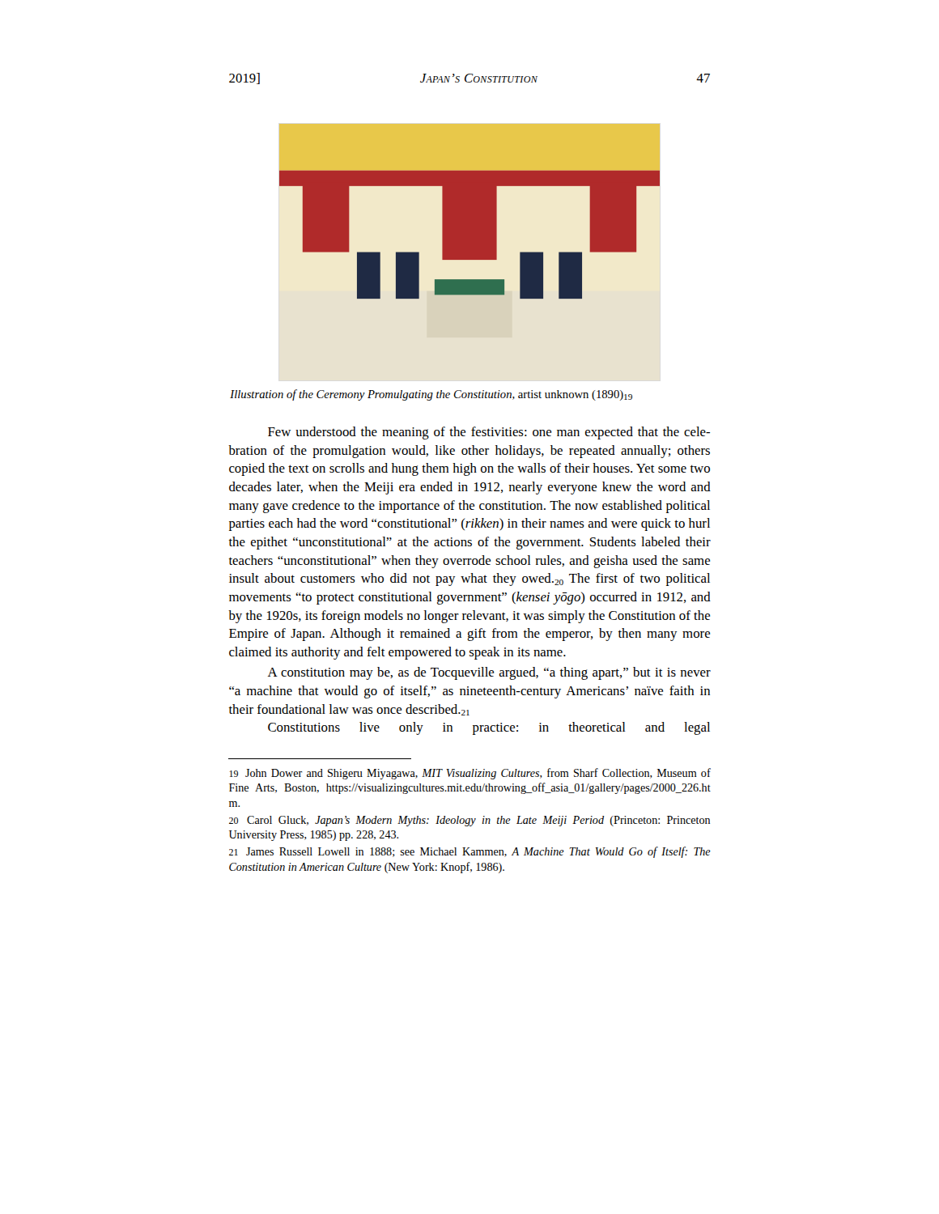2019] Japan’s Constitution 47
Illustration of the Ceremony Promulgating the Constitution, artist unknown (1890)19
Few understood the meaning of the festivities: one man expected that the celebration of the promulgation would, like other holidays, be repeated annually; others copied the text on scrolls and hung them high on the walls of their houses. Yet some two decades later, when the Meiji era ended in 1912, nearly everyone knew the word and many gave credence to the importance of the constitution. The now established political parties each had the word “constitutional” (rikken) in their names and were quick to hurl the epithet “unconstitutional” at the actions of the government. Students labeled their teachers “unconstitutional” when they overrode school rules, and geisha used the same insult about customers who did not pay what they owed.20 The first of two political movements “to protect constitutional government” (kensei yōgo) occurred in 1912, and by the 1920s, its foreign models no longer relevant, it was simply the Constitution of the Empire of Japan. Although it remained a gift from the emperor, by then many more claimed its authority and felt empowered to speak in its name.
A constitution may be, as de Tocqueville argued, “a thing apart,” but it is never “a machine that would go of itself,” as nineteenth-century Americans’ naïve faith in their foundational law was once described.21 Constitutions live only in practice: in theoretical and legal
19 John Dower and Shigeru Miyagawa, MIT Visualizing Cultures, from Sharf Collection, Museum of Fine Arts, Boston, https://visualizingcultures.mit.edu/throwing_off_asia_01/gallery/pages/2000_226.htm.
20 Carol Gluck, Japan’s Modern Myths: Ideology in the Late Meiji Period (Princeton: Princeton University Press, 1985) pp. 228, 243.
21 James Russell Lowell in 1888; see Michael Kammen, A Machine That Would Go of Itself: The Constitution in American Culture (New York: Knopf, 1986).